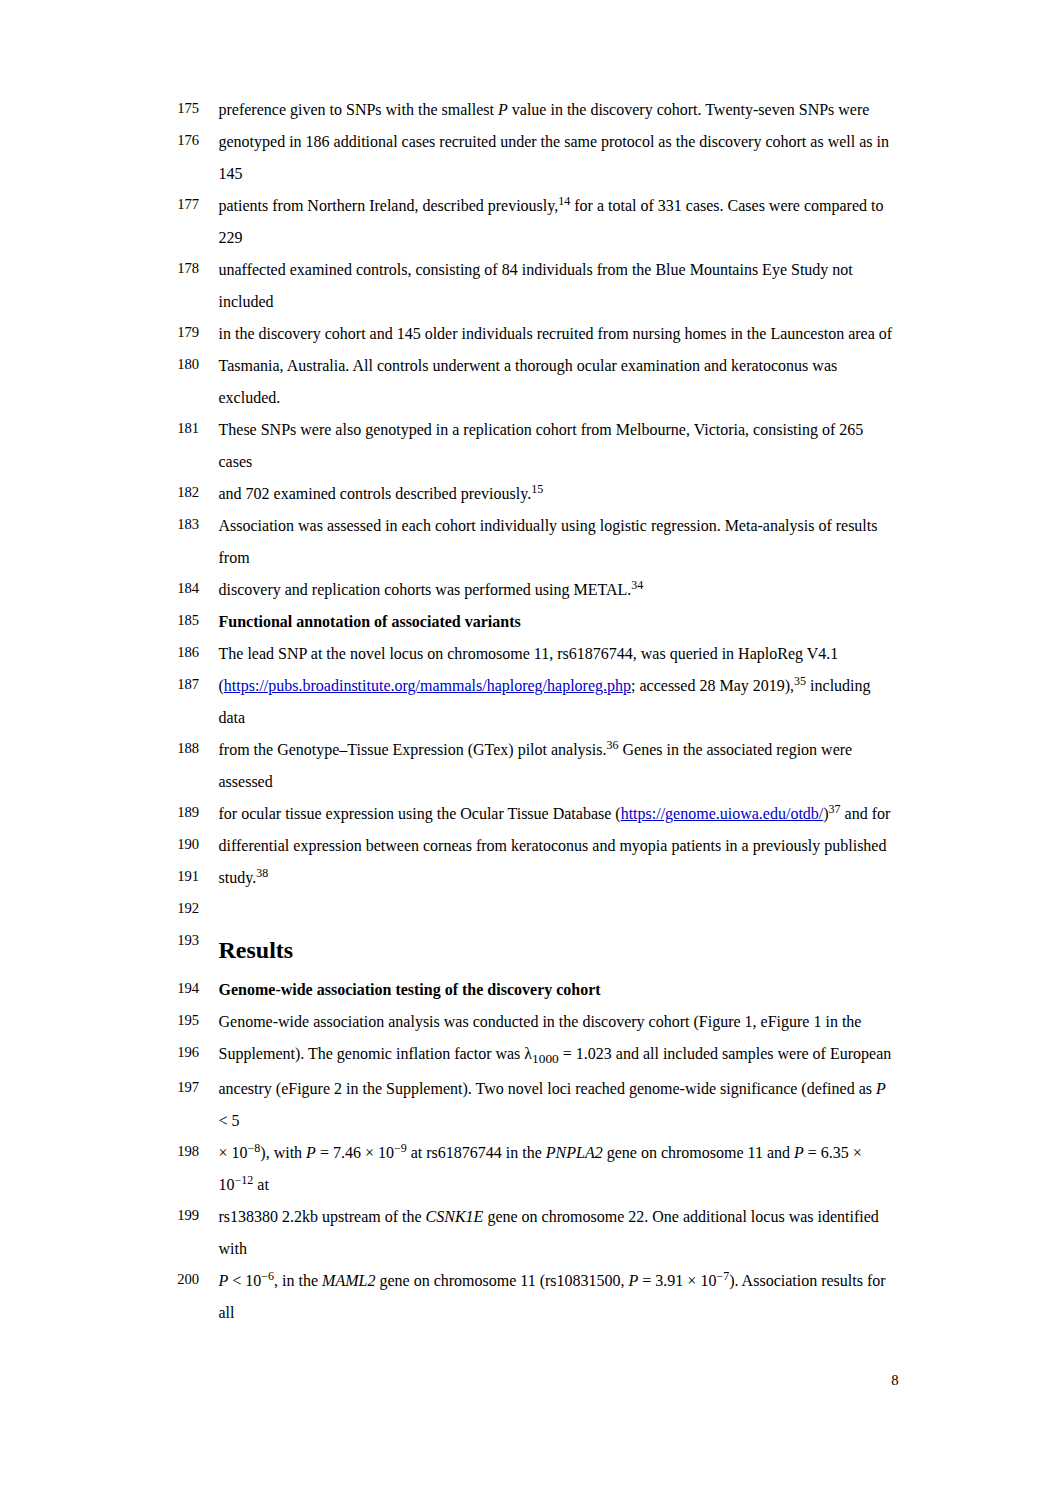preference given to SNPs with the smallest P value in the discovery cohort. Twenty-seven SNPs were
genotyped in 186 additional cases recruited under the same protocol as the discovery cohort as well as in 145
patients from Northern Ireland, described previously,14 for a total of 331 cases. Cases were compared to 229
unaffected examined controls, consisting of 84 individuals from the Blue Mountains Eye Study not included
in the discovery cohort and 145 older individuals recruited from nursing homes in the Launceston area of
Tasmania, Australia. All controls underwent a thorough ocular examination and keratoconus was excluded.
These SNPs were also genotyped in a replication cohort from Melbourne, Victoria, consisting of 265 cases
and 702 examined controls described previously.15
Association was assessed in each cohort individually using logistic regression. Meta-analysis of results from
discovery and replication cohorts was performed using METAL.34
Functional annotation of associated variants
The lead SNP at the novel locus on chromosome 11, rs61876744, was queried in HaploReg V4.1
(https://pubs.broadinstitute.org/mammals/haploreg/haploreg.php; accessed 28 May 2019),35 including data
from the Genotype–Tissue Expression (GTex) pilot analysis.36 Genes in the associated region were assessed
for ocular tissue expression using the Ocular Tissue Database (https://genome.uiowa.edu/otdb/)37 and for
differential expression between corneas from keratoconus and myopia patients in a previously published
study.38
Results
Genome-wide association testing of the discovery cohort
Genome-wide association analysis was conducted in the discovery cohort (Figure 1, eFigure 1 in the
Supplement). The genomic inflation factor was λ1000 = 1.023 and all included samples were of European
ancestry (eFigure 2 in the Supplement). Two novel loci reached genome-wide significance (defined as P < 5
× 10−8), with P = 7.46 × 10−9 at rs61876744 in the PNPLA2 gene on chromosome 11 and P = 6.35 × 10−12 at
rs138380 2.2kb upstream of the CSNK1E gene on chromosome 22. One additional locus was identified with
P < 10−6, in the MAML2 gene on chromosome 11 (rs10831500, P = 3.91 × 10−7). Association results for all
8